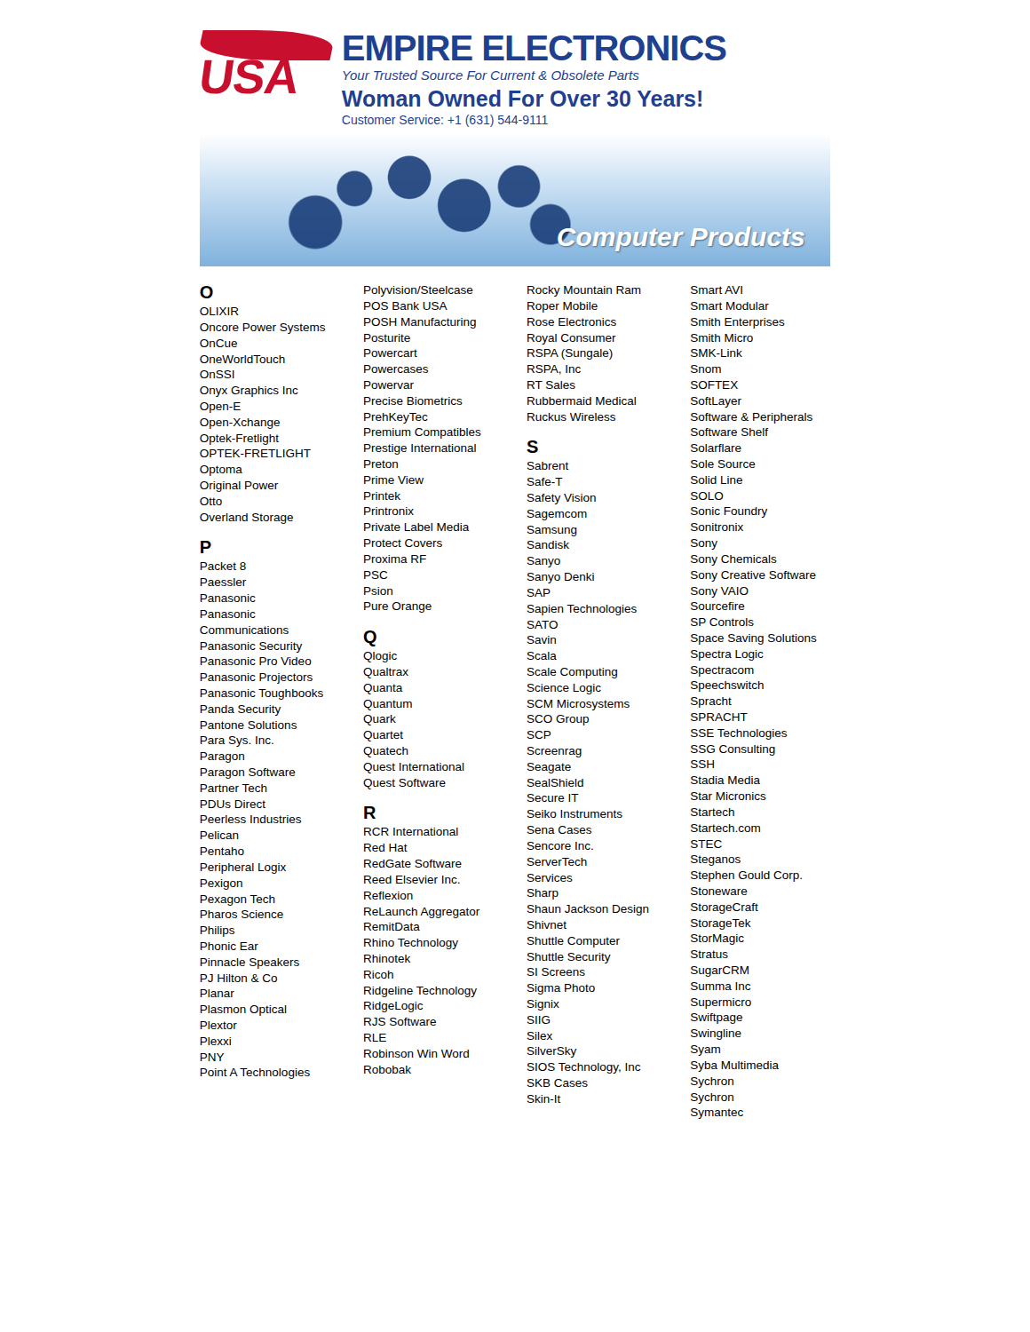USA
EMPIRE ELECTRONICS
Your Trusted Source For Current & Obsolete Parts
Woman Owned For Over 30 Years!
Customer Service: +1 (631) 544-9111
Computer Products
O
OLIXIR
Oncore Power Systems
OnCue
OneWorldTouch
OnSSI
Onyx Graphics Inc
Open-E
Open-Xchange
Optek-Fretlight
OPTEK-FRETLIGHT
Optoma
Original Power
Otto
Overland Storage
P
Packet 8
Paessler
Panasonic
Panasonic
Communications
Panasonic Security
Panasonic Pro Video
Panasonic Projectors
Panasonic Toughbooks
Panda Security
Pantone Solutions
Para Sys. Inc.
Paragon
Paragon Software
Partner Tech
PDUs Direct
Peerless Industries
Pelican
Pentaho
Peripheral Logix
Pexigon
Pexagon Tech
Pharos Science
Philips
Phonic Ear
Pinnacle Speakers
PJ Hilton & Co
Planar
Plasmon Optical
Plextor
Plexxi
PNY
Point A Technologies
Polyvision/Steelcase
POS Bank USA
POSH Manufacturing
Posturite
Powercart
Powercases
Powervar
Precise Biometrics
PrehKeyTec
Premium Compatibles
Prestige International
Preton
Prime View
Printek
Printronix
Private Label Media
Protect Covers
Proxima RF
PSC
Psion
Pure Orange
Q
Qlogic
Qualtrax
Quanta
Quantum
Quark
Quartet
Quatech
Quest International
Quest Software
R
RCR International
Red Hat
RedGate Software
Reed Elsevier Inc.
Reflexion
ReLaunch Aggregator
RemitData
Rhino Technology
Rhinotek
Ricoh
Ridgeline Technology
RidgeLogic
RJS Software
RLE
Robinson Win Word
Robobak
Rocky Mountain Ram
Roper Mobile
Rose Electronics
Royal Consumer
RSPA (Sungale)
RSPA, Inc
RT Sales
Rubbermaid Medical
Ruckus Wireless
S
Sabrent
Safe-T
Safety Vision
Sagemcom
Samsung
Sandisk
Sanyo
Sanyo Denki
SAP
Sapien Technologies
SATO
Savin
Scala
Scale Computing
Science Logic
SCM Microsystems
SCO Group
SCP
Screenrag
Seagate
SealShield
Secure IT
Seiko Instruments
Sena Cases
Sencore Inc.
ServerTech
Services
Sharp
Shaun Jackson Design
Shivnet
Shuttle Computer
Shuttle Security
SI Screens
Sigma Photo
Signix
SIIG
Silex
SilverSky
SIOS Technology, Inc
SKB Cases
Skin-It
Smart AVI
Smart Modular
Smith Enterprises
Smith Micro
SMK-Link
Snom
SOFTEX
SoftLayer
Software & Peripherals
Software Shelf
Solarflare
Sole Source
Solid Line
SOLO
Sonic Foundry
Sonitronix
Sony
Sony Chemicals
Sony Creative Software
Sony VAIO
Sourcefire
SP Controls
Space Saving Solutions
Spectra Logic
Spectracom
Speechswitch
Spracht
SPRACHT
SSE Technologies
SSG Consulting
SSH
Stadia Media
Star Micronics
Startech
Startech.com
STEC
Steganos
Stephen Gould Corp.
Stoneware
StorageCraft
StorageTek
StorMagic
Stratus
SugarCRM
Summa Inc
Supermicro
Swiftpage
Swingline
Syam
Syba Multimedia
Sychron
Sychron
Symantec